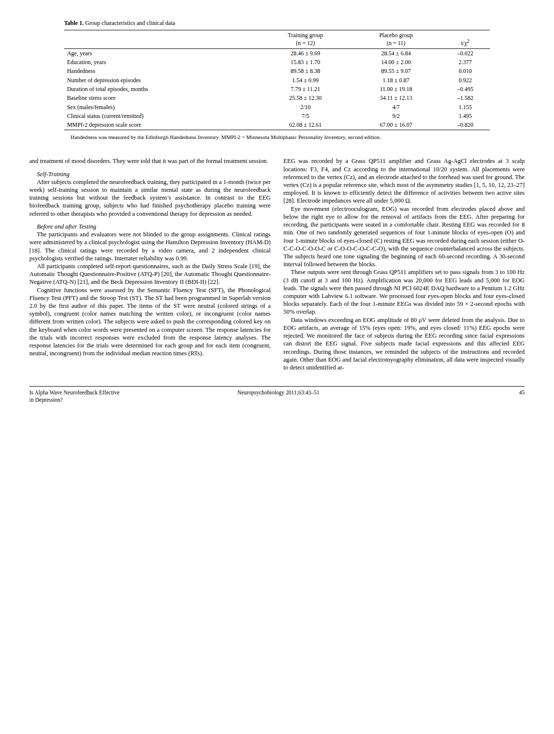Table 1. Group characteristics and clinical data
| | Training group (n = 12) | Placebo group (n = 11) | t/χ 2 |
| --- | --- | --- | --- |
| Age, years | 28.46 ± 9.69 | 28.54 ± 6.84 | –0.022 |
| Education, years | 15.83 ± 1.70 | 14.00 ± 2.00 | 2.377 |
| Handedness | 89.58 ± 8.38 | 89.55 ± 9.07 | 0.010 |
| Number of depression episodes | 1.54 ± 0.99 | 1.18 ± 0.87 | 0.922 |
| Duration of total episodes, months | 7.79 ± 11.21 | 11.00 ± 19.18 | –0.495 |
| Baseline stress score | 25.58 ± 12.30 | 34.11 ± 12.13 | –1.582 |
| Sex (males/females) | 2/10 | 4/7 | 1.155 |
| Clinical status (current/remitted) | 7/5 | 9/2 | 1.495 |
| MMPI-2 depression scale score | 62.08 ± 12.61 | 67.00 ± 16.07 | –0.820 |
Handedness was measured by the Edinburgh Handedness Inventory. MMPI-2 = Minnesota Multiphasic Personality Inventory, second edition.
and treatment of mood disorders. They were told that it was part of the formal treatment session.
Self-Training
After subjects completed the neurofeedback training, they participated in a 1-month (twice per week) self-training session to maintain a similar mental state as during the neurofeedback training sessions but without the feedback system’s assistance. In contrast to the EEG biofeedback training group, subjects who had finished psychotherapy placebo training were referred to other therapists who provided a conventional therapy for depression as needed.
Before and after Testing
The participants and evaluators were not blinded to the group assignments. Clinical ratings were administered by a clinical psychologist using the Hamilton Depression Inventory (HAM-D) [18]. The clinical ratings were recorded by a video camera, and 2 independent clinical psychologists verified the ratings. Interrater reliability was 0.99.
All participants completed self-report questionnaires, such as the Daily Stress Scale [19], the Automatic Thought Questionnaire-Positive (ATQ-P) [20], the Automatic Thought Questionnaire-Negative (ATQ-N) [21], and the Beck Depression Inventory II (BDI-II) [22].
Cognitive functions were assessed by the Semantic Fluency Test (SFT), the Phonological Fluency Test (PFT) and the Stroop Test (ST). The ST had been programmed in Superlab version 2.0 by the first author of this paper. The items of the ST were neutral (colored strings of a symbol), congruent (color names matching the written color), or incongruent (color names different from written color). The subjects were asked to push the corresponding colored key on the keyboard when color words were presented on a computer screen. The response latencies for the trials with incorrect responses were excluded from the response latency analyses. The response latencies for the trials were determined for each group and for each item (congruent, neutral, incongruent) from the individual median reaction times (RTs).
EEG was recorded by a Grass QP511 amplifier and Grass Ag-AgCl electrodes at 3 scalp locations: F3, F4, and Cz according to the international 10/20 system. All placements were referenced to the vertex (Cz), and an electrode attached to the forehead was used for ground. The vertex (Cz) is a popular reference site, which most of the asymmetry studies [1, 5, 10, 12, 23–27] employed. It is known to efficiently detect the difference of activities between two active sites [28]. Electrode impedances were all under 5,000 Ω.
Eye movement (electrooculogram, EOG) was recorded from electrodes placed above and below the right eye to allow for the removal of artifacts from the EEG. After preparing for recording, the participants were seated in a comfortable chair. Resting EEG was recorded for 8 min. One of two randomly generated sequences of four 1-minute blocks of eyes-open (O) and four 1-minute blocks of eyes-closed (C) resting EEG was recorded during each session (either O-C-C-O-C-O-O-C or C-O-O-C-O-C-C-O), with the sequence counterbalanced across the subjects. The subjects heard one tone signaling the beginning of each 60-second recording. A 30-second interval followed between the blocks.
These outputs were sent through Grass QP511 amplifiers set to pass signals from 3 to 100 Hz (3 dB cutoff at 3 and 100 Hz). Amplification was 20,000 for EEG leads and 5,000 for EOG leads. The signals were then passed through NI PCI 6024E DAQ hardware to a Pentium 1.2 GHz computer with Labview 6.1 software. We processed four eyes-open blocks and four eyes-closed blocks separately. Each of the four 1-minute EEGs was divided into 59 × 2-second epochs with 50% overlap.
Data windows exceeding an EOG amplitude of 80 μV were deleted from the analysis. Due to EOG artifacts, an average of 15% (eyes open: 19%, and eyes closed: 11%) EEG epochs were rejected. We monitored the face of subjects during the EEG recording since facial expressions can distort the EEG signal. Five subjects made facial expressions and this affected EEG recordings. During those instances, we reminded the subjects of the instructions and recorded again. Other than EOG and facial electromyography elimination, all data were inspected visually to detect unidentified ar-
Is Alpha Wave Neurofeedback Effective
in Depression?
Neuropsychobiology 2011;63:43–51
45